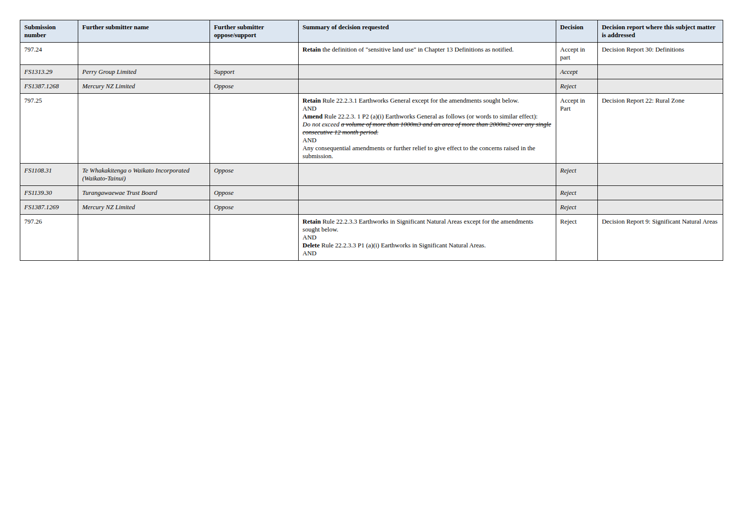| Submission number | Further submitter name | Further submitter oppose/support | Summary of decision requested | Decision | Decision report where this subject matter is addressed |
| --- | --- | --- | --- | --- | --- |
| 797.24 | | | Retain the definition of "sensitive land use" in Chapter 13 Definitions as notified. | Accept in part | Decision Report 30: Definitions |
| FS1313.29 | Perry Group Limited | Support | | Accept | |
| FS1387.1268 | Mercury NZ Limited | Oppose | | Reject | |
| 797.25 | | | Retain Rule 22.2.3.1 Earthworks General except for the amendments sought below. AND Amend Rule 22.2.3. 1 P2 (a)(i) Earthworks General as follows (or words to similar effect): Do not exceed a volume of more than 1000m3 and an area of more than 2000m2 over any single consecutive 12 month period. AND Any consequential amendments or further relief to give effect to the concerns raised in the submission. | Accept in Part | Decision Report 22: Rural Zone |
| FS1108.31 | Te Whakakitenga o Waikato Incorporated (Waikato-Tainui) | Oppose | | Reject | |
| FS1139.30 | Turangawaewae Trust Board | Oppose | | Reject | |
| FS1387.1269 | Mercury NZ Limited | Oppose | | Reject | |
| 797.26 | | | Retain Rule 22.2.3.3 Earthworks in Significant Natural Areas except for the amendments sought below. AND Delete Rule 22.2.3.3 P1 (a)(i) Earthworks in Significant Natural Areas. AND | Reject | Decision Report 9: Significant Natural Areas |